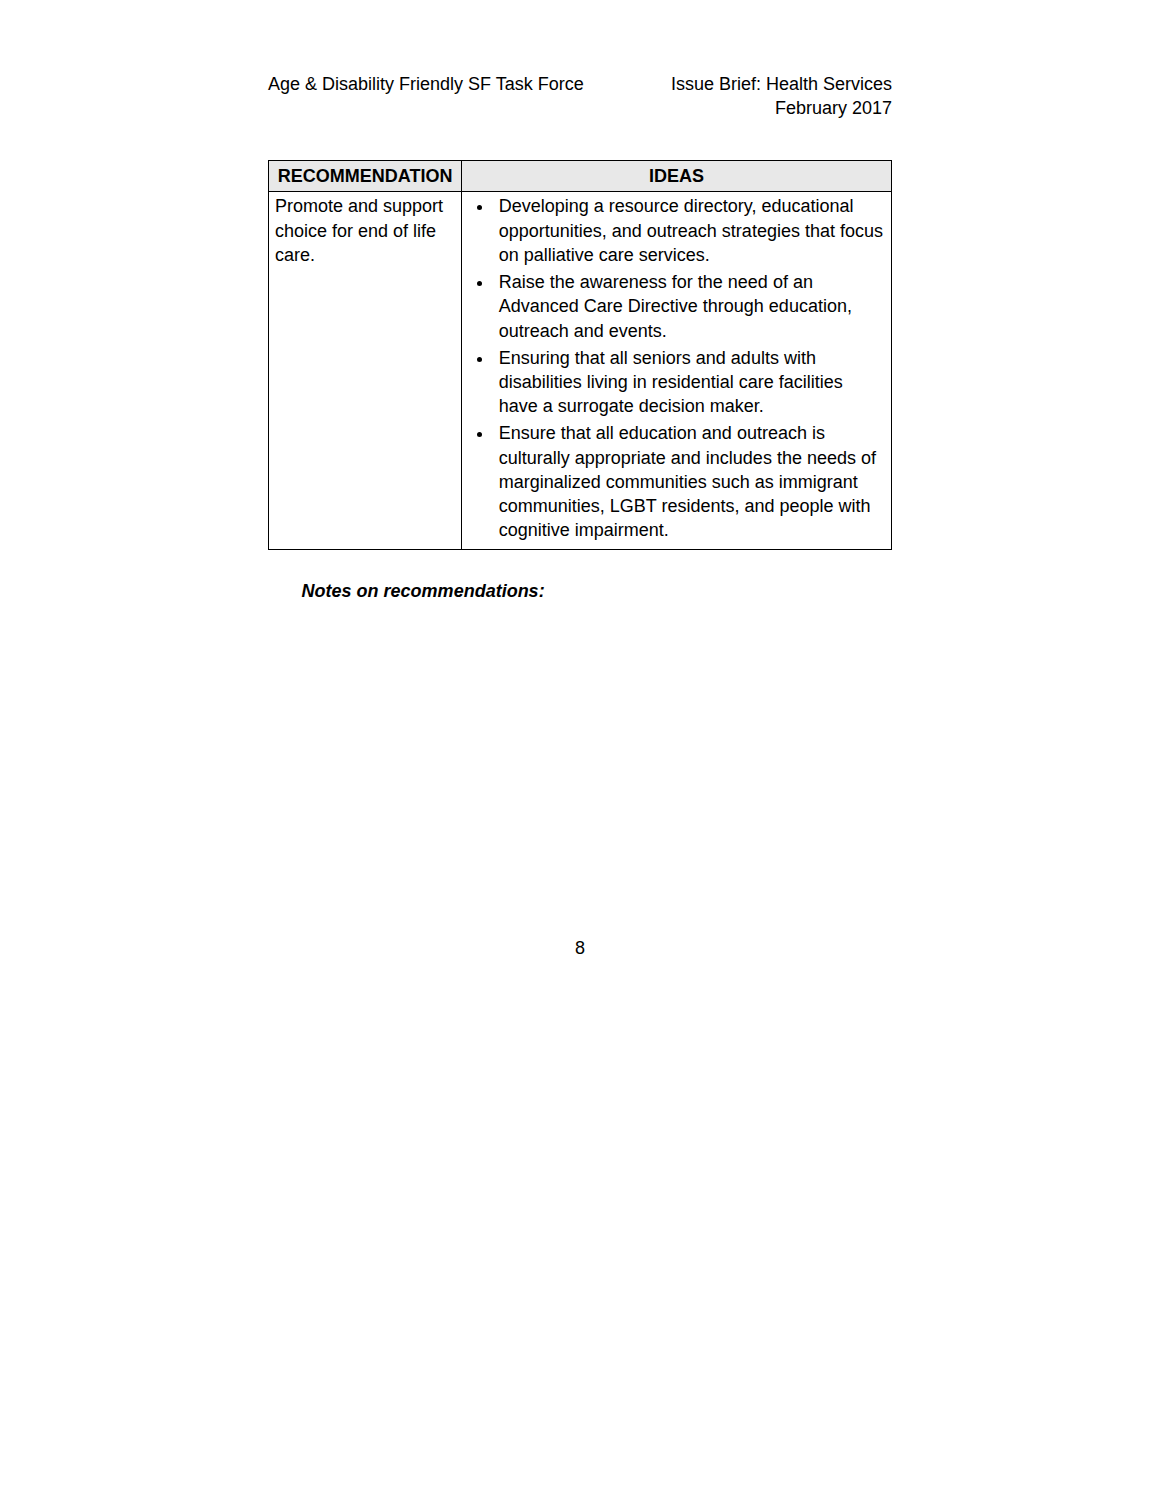Age & Disability Friendly SF Task Force
Issue Brief: Health Services February 2017
| RECOMMENDATION | IDEAS |
| --- | --- |
| Promote and support choice for end of life care. | Developing a resource directory, educational opportunities, and outreach strategies that focus on palliative care services. Raise the awareness for the need of an Advanced Care Directive through education, outreach and events. Ensuring that all seniors and adults with disabilities living in residential care facilities have a surrogate decision maker. Ensure that all education and outreach is culturally appropriate and includes the needs of marginalized communities such as immigrant communities, LGBT residents, and people with cognitive impairment. |
Notes on recommendations:
8